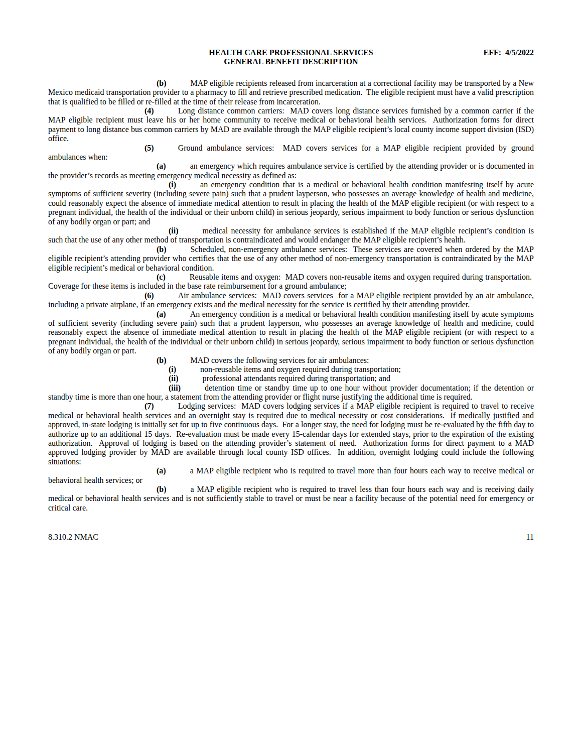EFF: 4/5/2022 HEALTH CARE PROFESSIONAL SERVICES GENERAL BENEFIT DESCRIPTION
(b) MAP eligible recipients released from incarceration at a correctional facility may be transported by a New Mexico medicaid transportation provider to a pharmacy to fill and retrieve prescribed medication. The eligible recipient must have a valid prescription that is qualified to be filled or re-filled at the time of their release from incarceration.
(4) Long distance common carriers: MAD covers long distance services furnished by a common carrier if the MAP eligible recipient must leave his or her home community to receive medical or behavioral health services. Authorization forms for direct payment to long distance bus common carriers by MAD are available through the MAP eligible recipient’s local county income support division (ISD) office.
(5) Ground ambulance services: MAD covers services for a MAP eligible recipient provided by ground ambulances when:
(a) an emergency which requires ambulance service is certified by the attending provider or is documented in the provider’s records as meeting emergency medical necessity as defined as:
(i) an emergency condition that is a medical or behavioral health condition manifesting itself by acute symptoms of sufficient severity (including severe pain) such that a prudent layperson, who possesses an average knowledge of health and medicine, could reasonably expect the absence of immediate medical attention to result in placing the health of the MAP eligible recipient (or with respect to a pregnant individual, the health of the individual or their unborn child) in serious jeopardy, serious impairment to body function or serious dysfunction of any bodily organ or part; and
(ii) medical necessity for ambulance services is established if the MAP eligible recipient’s condition is such that the use of any other method of transportation is contraindicated and would endanger the MAP eligible recipient’s health.
(b) Scheduled, non-emergency ambulance services: These services are covered when ordered by the MAP eligible recipient’s attending provider who certifies that the use of any other method of non-emergency transportation is contraindicated by the MAP eligible recipient’s medical or behavioral condition.
(c) Reusable items and oxygen: MAD covers non-reusable items and oxygen required during transportation. Coverage for these items is included in the base rate reimbursement for a ground ambulance;
(6) Air ambulance services: MAD covers services for a MAP eligible recipient provided by an air ambulance, including a private airplane, if an emergency exists and the medical necessity for the service is certified by their attending provider.
(a) An emergency condition is a medical or behavioral health condition manifesting itself by acute symptoms of sufficient severity (including severe pain) such that a prudent layperson, who possesses an average knowledge of health and medicine, could reasonably expect the absence of immediate medical attention to result in placing the health of the MAP eligible recipient (or with respect to a pregnant individual, the health of the individual or their unborn child) in serious jeopardy, serious impairment to body function or serious dysfunction of any bodily organ or part.
(b) MAD covers the following services for air ambulances:
(i) non-reusable items and oxygen required during transportation;
(ii) professional attendants required during transportation; and
(iii) detention time or standby time up to one hour without provider documentation; if the detention or standby time is more than one hour, a statement from the attending provider or flight nurse justifying the additional time is required.
(7) Lodging services: MAD covers lodging services if a MAP eligible recipient is required to travel to receive medical or behavioral health services and an overnight stay is required due to medical necessity or cost considerations. If medically justified and approved, in-state lodging is initially set for up to five continuous days. For a longer stay, the need for lodging must be re-evaluated by the fifth day to authorize up to an additional 15 days. Re-evaluation must be made every 15-calendar days for extended stays, prior to the expiration of the existing authorization. Approval of lodging is based on the attending provider’s statement of need. Authorization forms for direct payment to a MAD approved lodging provider by MAD are available through local county ISD offices. In addition, overnight lodging could include the following situations:
(a) a MAP eligible recipient who is required to travel more than four hours each way to receive medical or behavioral health services; or
(b) a MAP eligible recipient who is required to travel less than four hours each way and is receiving daily medical or behavioral health services and is not sufficiently stable to travel or must be near a facility because of the potential need for emergency or critical care.
8.310.2 NMAC 11